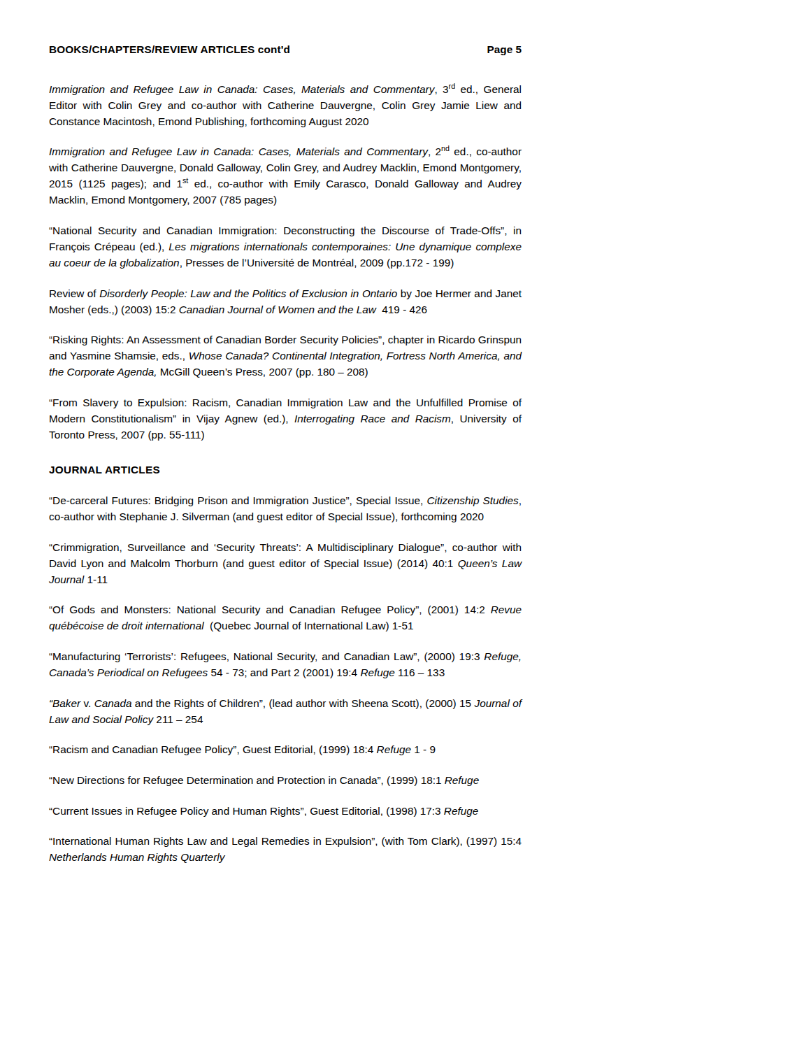BOOKS/CHAPTERS/REVIEW ARTICLES cont'd Page 5
Immigration and Refugee Law in Canada: Cases, Materials and Commentary, 3rd ed., General Editor with Colin Grey and co-author with Catherine Dauvergne, Colin Grey Jamie Liew and Constance Macintosh, Emond Publishing, forthcoming August 2020
Immigration and Refugee Law in Canada: Cases, Materials and Commentary, 2nd ed., co-author with Catherine Dauvergne, Donald Galloway, Colin Grey, and Audrey Macklin, Emond Montgomery, 2015 (1125 pages); and 1st ed., co-author with Emily Carasco, Donald Galloway and Audrey Macklin, Emond Montgomery, 2007 (785 pages)
“National Security and Canadian Immigration: Deconstructing the Discourse of Trade-Offs”, in François Crépeau (ed.), Les migrations internationals contemporaines: Une dynamique complexe au coeur de la globalization, Presses de l’Université de Montréal, 2009 (pp.172 - 199)
Review of Disorderly People: Law and the Politics of Exclusion in Ontario by Joe Hermer and Janet Mosher (eds.,) (2003) 15:2 Canadian Journal of Women and the Law 419 - 426
“Risking Rights: An Assessment of Canadian Border Security Policies”, chapter in Ricardo Grinspun and Yasmine Shamsie, eds., Whose Canada? Continental Integration, Fortress North America, and the Corporate Agenda, McGill Queen’s Press, 2007 (pp. 180 – 208)
“From Slavery to Expulsion: Racism, Canadian Immigration Law and the Unfulfilled Promise of Modern Constitutionalism” in Vijay Agnew (ed.), Interrogating Race and Racism, University of Toronto Press, 2007 (pp. 55-111)
JOURNAL ARTICLES
“De-carceral Futures: Bridging Prison and Immigration Justice”, Special Issue, Citizenship Studies, co-author with Stephanie J. Silverman (and guest editor of Special Issue), forthcoming 2020
“Crimmigration, Surveillance and ‘Security Threats’: A Multidisciplinary Dialogue”, co-author with David Lyon and Malcolm Thorburn (and guest editor of Special Issue) (2014) 40:1 Queen’s Law Journal 1-11
“Of Gods and Monsters: National Security and Canadian Refugee Policy”, (2001) 14:2 Revue québécoise de droit international (Quebec Journal of International Law) 1-51
“Manufacturing ‘Terrorists’: Refugees, National Security, and Canadian Law”, (2000) 19:3 Refuge, Canada’s Periodical on Refugees 54 - 73; and Part 2 (2001) 19:4 Refuge 116 – 133
“Baker v. Canada and the Rights of Children”, (lead author with Sheena Scott), (2000) 15 Journal of Law and Social Policy 211 – 254
“Racism and Canadian Refugee Policy”, Guest Editorial, (1999) 18:4 Refuge 1 - 9
“New Directions for Refugee Determination and Protection in Canada”, (1999) 18:1 Refuge
“Current Issues in Refugee Policy and Human Rights”, Guest Editorial, (1998) 17:3 Refuge
“International Human Rights Law and Legal Remedies in Expulsion”, (with Tom Clark), (1997) 15:4 Netherlands Human Rights Quarterly